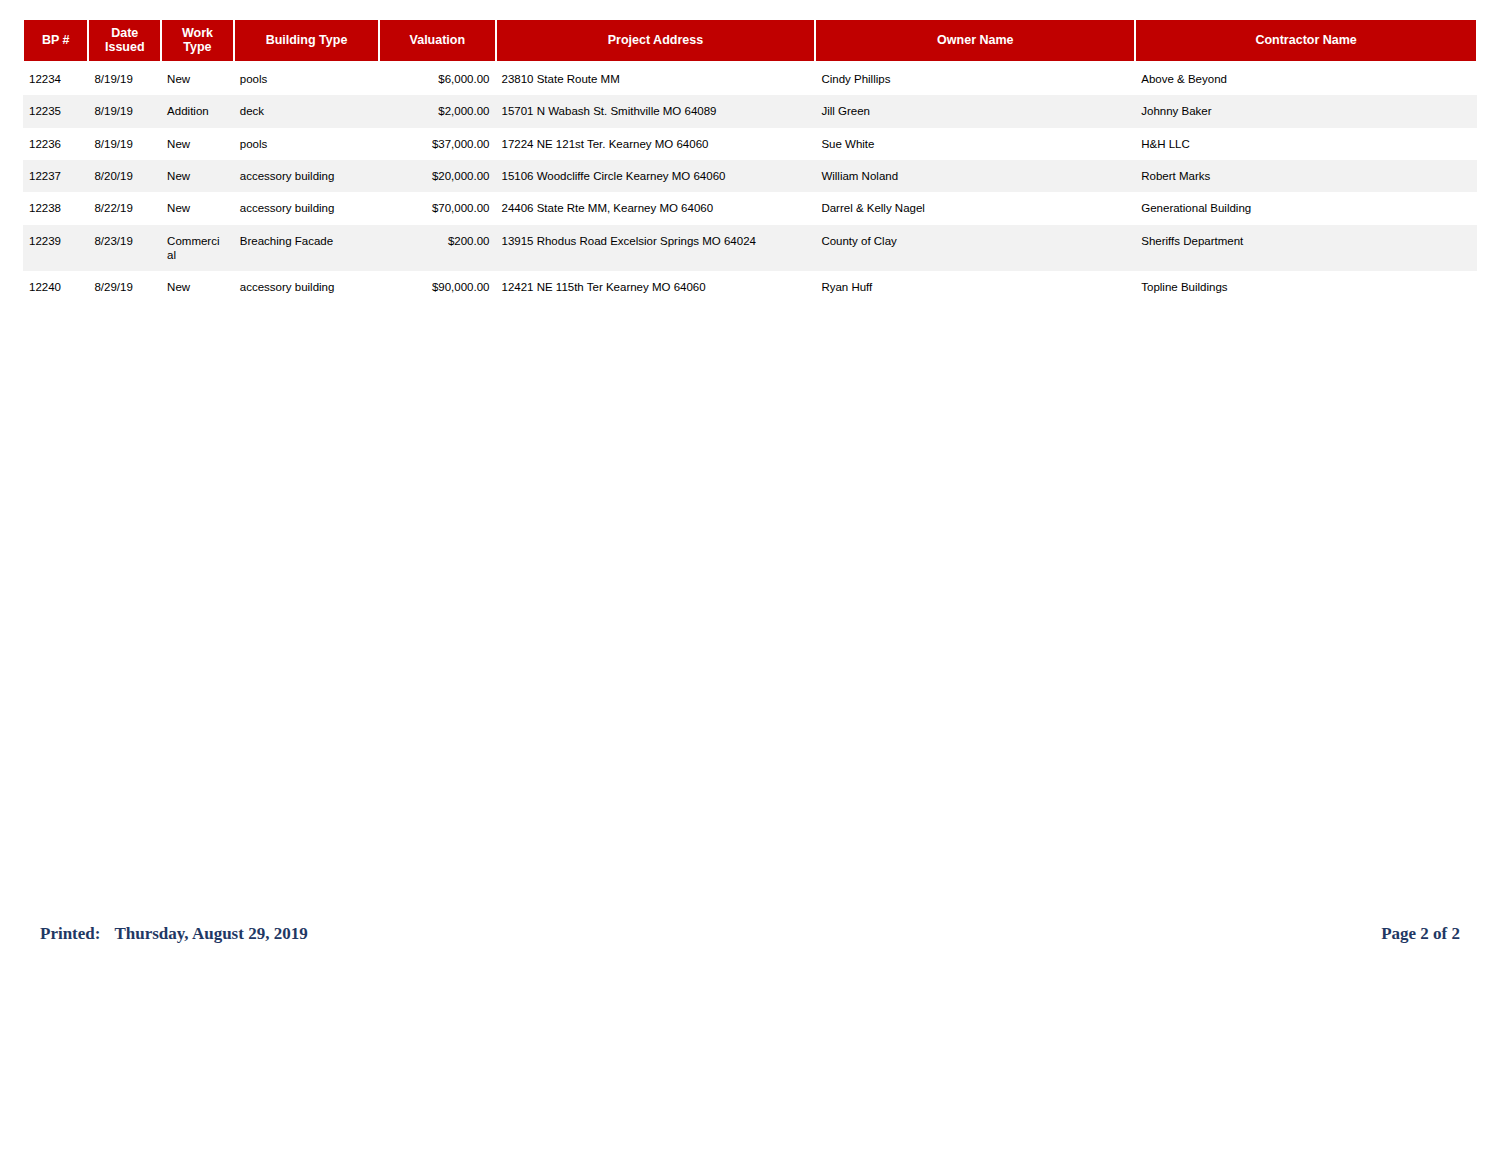| BP # | Date Issued | Work Type | Building Type | Valuation | Project Address | Owner Name | Contractor Name |
| --- | --- | --- | --- | --- | --- | --- | --- |
| 12234 | 8/19/19 | New | pools | $6,000.00 | 23810 State Route MM | Cindy Phillips | Above & Beyond |
| 12235 | 8/19/19 | Addition | deck | $2,000.00 | 15701 N Wabash St. Smithville MO 64089 | Jill Green | Johnny Baker |
| 12236 | 8/19/19 | New | pools | $37,000.00 | 17224 NE 121st Ter. Kearney MO 64060 | Sue White | H&H LLC |
| 12237 | 8/20/19 | New | accessory building | $20,000.00 | 15106 Woodcliffe Circle Kearney MO 64060 | William Noland | Robert Marks |
| 12238 | 8/22/19 | New | accessory building | $70,000.00 | 24406 State Rte MM, Kearney MO 64060 | Darrel & Kelly Nagel | Generational Building |
| 12239 | 8/23/19 | Commerci al | Breaching Facade | $200.00 | 13915 Rhodus Road Excelsior Springs MO 64024 | County of Clay | Sheriffs Department |
| 12240 | 8/29/19 | New | accessory building | $90,000.00 | 12421 NE 115th Ter Kearney MO 64060 | Ryan Huff | Topline Buildings |
Printed: Thursday, August 29, 2019
Page 2 of 2